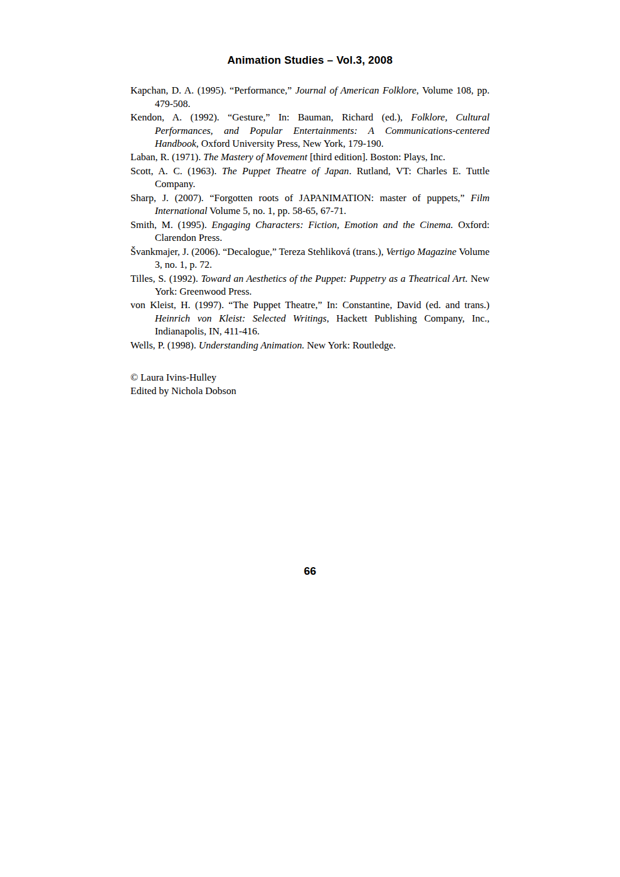Animation Studies – Vol.3, 2008
Kapchan, D. A. (1995). “Performance,” Journal of American Folklore, Volume 108, pp. 479-508.
Kendon, A. (1992). “Gesture,” In: Bauman, Richard (ed.), Folklore, Cultural Performances, and Popular Entertainments: A Communications-centered Handbook, Oxford University Press, New York, 179-190.
Laban, R. (1971). The Mastery of Movement [third edition]. Boston: Plays, Inc.
Scott, A. C. (1963). The Puppet Theatre of Japan. Rutland, VT: Charles E. Tuttle Company.
Sharp, J. (2007). “Forgotten roots of JAPANIMATION: master of puppets,” Film International Volume 5, no. 1, pp. 58-65, 67-71.
Smith, M. (1995). Engaging Characters: Fiction, Emotion and the Cinema. Oxford: Clarendon Press.
Švankmajer, J. (2006). “Decalogue,” Tereza Stehliková (trans.), Vertigo Magazine Volume 3, no. 1, p. 72.
Tilles, S. (1992). Toward an Aesthetics of the Puppet: Puppetry as a Theatrical Art. New York: Greenwood Press.
von Kleist, H. (1997). “The Puppet Theatre,” In: Constantine, David (ed. and trans.) Heinrich von Kleist: Selected Writings, Hackett Publishing Company, Inc., Indianapolis, IN, 411-416.
Wells, P. (1998). Understanding Animation. New York: Routledge.
© Laura Ivins-Hulley
Edited by Nichola Dobson
66